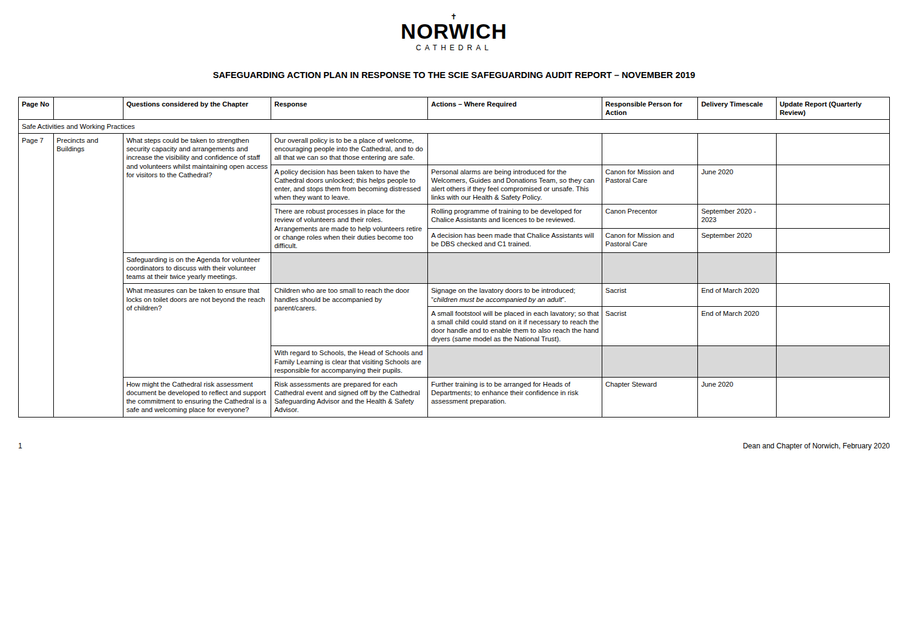✝
NORWICH
CATHEDRAL
SAFEGUARDING ACTION PLAN IN RESPONSE TO THE SCIE SAFEGUARDING AUDIT REPORT – NOVEMBER 2019
| Page No | | Questions considered by the Chapter | Response | Actions – Where Required | Responsible Person for Action | Delivery Timescale | Update Report (Quarterly Review) |
| --- | --- | --- | --- | --- | --- | --- | --- |
| Safe Activities and Working Practices |
| Page 7 | Precincts and Buildings | What steps could be taken to strengthen security capacity and arrangements and increase the visibility and confidence of staff and volunteers whilst maintaining open access for visitors to the Cathedral? | Our overall policy is to be a place of welcome, encouraging people into the Cathedral, and to do all that we can so that those entering are safe. | | | | |
| A policy decision has been taken to have the Cathedral doors unlocked; this helps people to enter, and stops them from becoming distressed when they want to leave. | Personal alarms are being introduced for the Welcomers, Guides and Donations Team, so they can alert others if they feel compromised or unsafe. This links with our Health & Safety Policy. | Canon for Mission and Pastoral Care | June 2020 | |
| There are robust processes in place for the review of volunteers and their roles. Arrangements are made to help volunteers retire or change roles when their duties become too difficult. | Rolling programme of training to be developed for Chalice Assistants and licences to be reviewed. | Canon Precentor | September 2020 - 2023 | |
| A decision has been made that Chalice Assistants will be DBS checked and C1 trained. | Canon for Mission and Pastoral Care | September 2020 | |
| Safeguarding is on the Agenda for volunteer coordinators to discuss with their volunteer teams at their twice yearly meetings. | | | | |
| What measures can be taken to ensure that locks on toilet doors are not beyond the reach of children? | Children who are too small to reach the door handles should be accompanied by parent/carers. | Signage on the lavatory doors to be introduced; “ children must be accompanied by an adult ”. | Sacrist | End of March 2020 | |
| A small footstool will be placed in each lavatory; so that a small child could stand on it if necessary to reach the door handle and to enable them to also reach the hand dryers (same model as the National Trust). | Sacrist | End of March 2020 | |
| With regard to Schools, the Head of Schools and Family Learning is clear that visiting Schools are responsible for accompanying their pupils. | | | | |
| How might the Cathedral risk assessment document be developed to reflect and support the commitment to ensuring the Cathedral is a safe and welcoming place for everyone? | Risk assessments are prepared for each Cathedral event and signed off by the Cathedral Safeguarding Advisor and the Health & Safety Advisor. | Further training is to be arranged for Heads of Departments; to enhance their confidence in risk assessment preparation. | Chapter Steward | June 2020 | |
1
Dean and Chapter of Norwich, February 2020